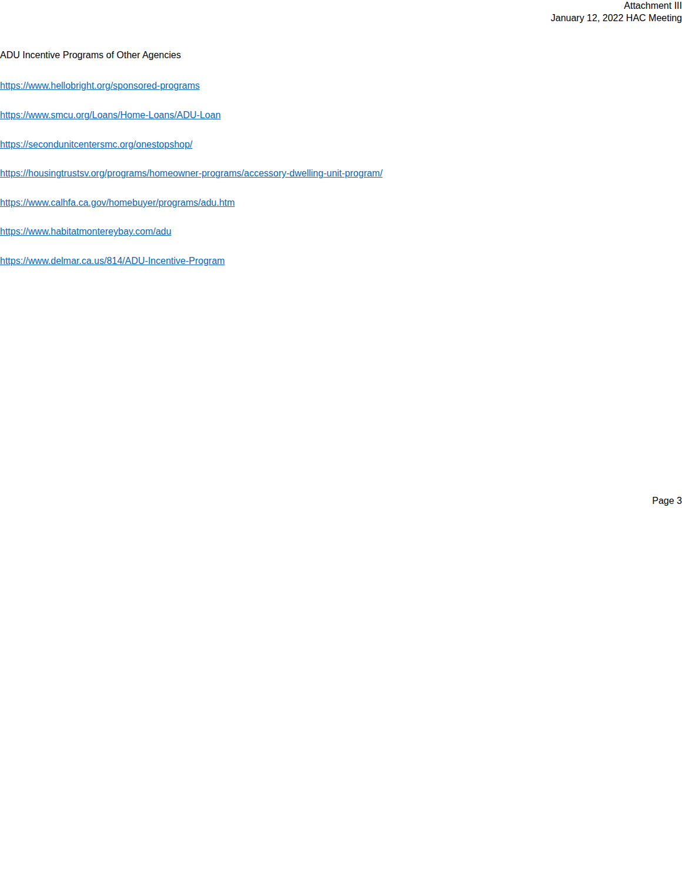Attachment III
January 12, 2022 HAC Meeting
ADU Incentive Programs of Other Agencies
https://www.hellobright.org/sponsored-programs
https://www.smcu.org/Loans/Home-Loans/ADU-Loan
https://secondunitcentersmc.org/onestopshop/
https://housingtrustsv.org/programs/homeowner-programs/accessory-dwelling-unit-program/
https://www.calhfa.ca.gov/homebuyer/programs/adu.htm
https://www.habitatmontereybay.com/adu
https://www.delmar.ca.us/814/ADU-Incentive-Program
Page 3